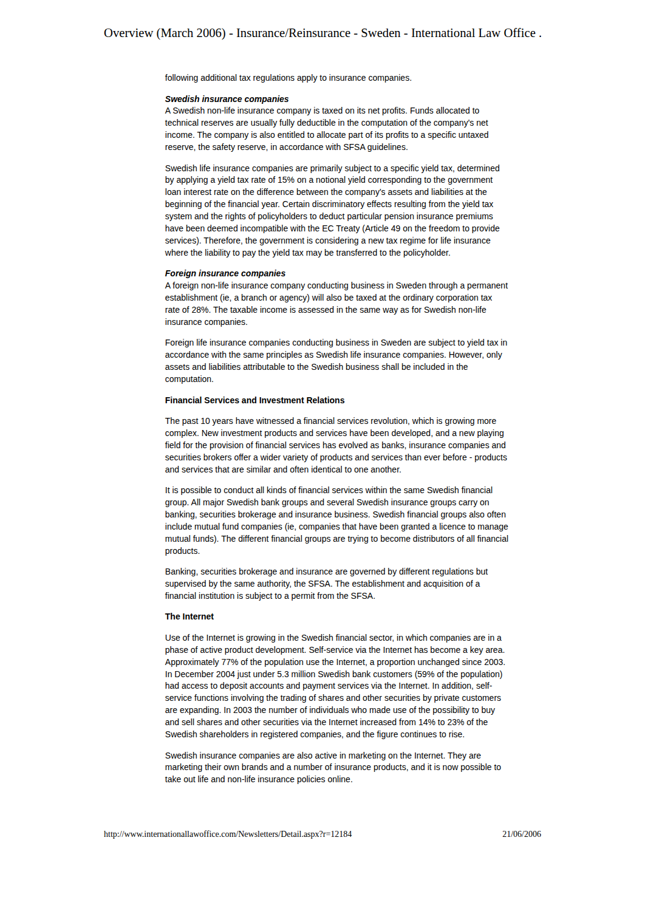Overview (March 2006) - Insurance/Reinsurance - Sweden - International Law Office ... Page 6 of 7
following additional tax regulations apply to insurance companies.
Swedish insurance companies
A Swedish non-life insurance company is taxed on its net profits. Funds allocated to technical reserves are usually fully deductible in the computation of the company's net income. The company is also entitled to allocate part of its profits to a specific untaxed reserve, the safety reserve, in accordance with SFSA guidelines.
Swedish life insurance companies are primarily subject to a specific yield tax, determined by applying a yield tax rate of 15% on a notional yield corresponding to the government loan interest rate on the difference between the company's assets and liabilities at the beginning of the financial year. Certain discriminatory effects resulting from the yield tax system and the rights of policyholders to deduct particular pension insurance premiums have been deemed incompatible with the EC Treaty (Article 49 on the freedom to provide services). Therefore, the government is considering a new tax regime for life insurance where the liability to pay the yield tax may be transferred to the policyholder.
Foreign insurance companies
A foreign non-life insurance company conducting business in Sweden through a permanent establishment (ie, a branch or agency) will also be taxed at the ordinary corporation tax rate of 28%. The taxable income is assessed in the same way as for Swedish non-life insurance companies.
Foreign life insurance companies conducting business in Sweden are subject to yield tax in accordance with the same principles as Swedish life insurance companies. However, only assets and liabilities attributable to the Swedish business shall be included in the computation.
Financial Services and Investment Relations
The past 10 years have witnessed a financial services revolution, which is growing more complex. New investment products and services have been developed, and a new playing field for the provision of financial services has evolved as banks, insurance companies and securities brokers offer a wider variety of products and services than ever before - products and services that are similar and often identical to one another.
It is possible to conduct all kinds of financial services within the same Swedish financial group. All major Swedish bank groups and several Swedish insurance groups carry on banking, securities brokerage and insurance business. Swedish financial groups also often include mutual fund companies (ie, companies that have been granted a licence to manage mutual funds). The different financial groups are trying to become distributors of all financial products.
Banking, securities brokerage and insurance are governed by different regulations but supervised by the same authority, the SFSA. The establishment and acquisition of a financial institution is subject to a permit from the SFSA.
The Internet
Use of the Internet is growing in the Swedish financial sector, in which companies are in a phase of active product development. Self-service via the Internet has become a key area. Approximately 77% of the population use the Internet, a proportion unchanged since 2003. In December 2004 just under 5.3 million Swedish bank customers (59% of the population) had access to deposit accounts and payment services via the Internet. In addition, self-service functions involving the trading of shares and other securities by private customers are expanding. In 2003 the number of individuals who made use of the possibility to buy and sell shares and other securities via the Internet increased from 14% to 23% of the Swedish shareholders in registered companies, and the figure continues to rise.
Swedish insurance companies are also active in marketing on the Internet. They are marketing their own brands and a number of insurance products, and it is now possible to take out life and non-life insurance policies online.
http://www.internationallawoffice.com/Newsletters/Detail.aspx?r=12184 21/06/2006